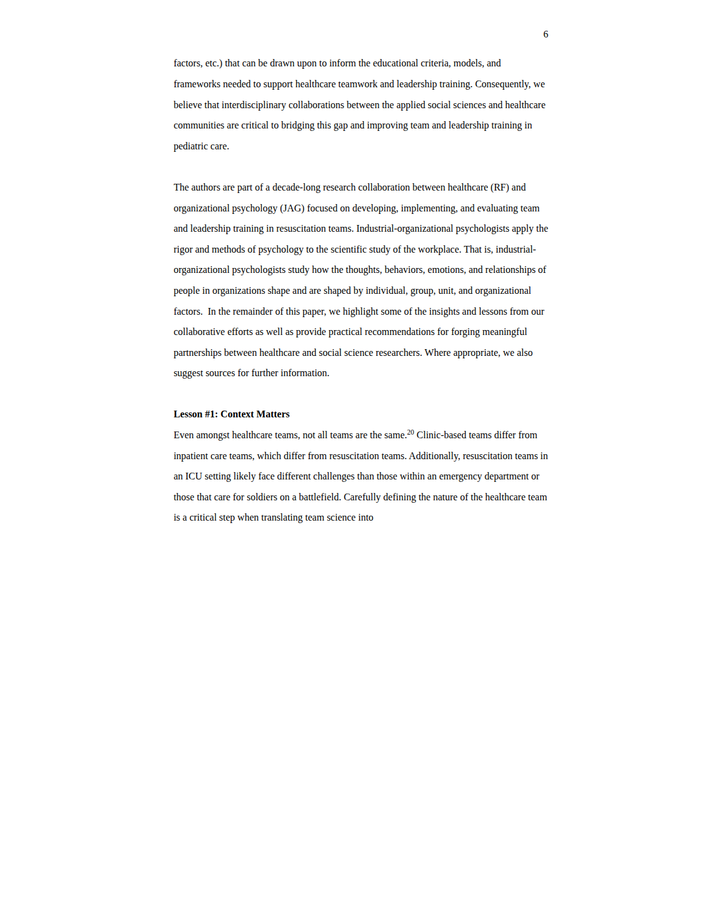6
factors, etc.) that can be drawn upon to inform the educational criteria, models, and frameworks needed to support healthcare teamwork and leadership training. Consequently, we believe that interdisciplinary collaborations between the applied social sciences and healthcare communities are critical to bridging this gap and improving team and leadership training in pediatric care.
The authors are part of a decade-long research collaboration between healthcare (RF) and organizational psychology (JAG) focused on developing, implementing, and evaluating team and leadership training in resuscitation teams. Industrial-organizational psychologists apply the rigor and methods of psychology to the scientific study of the workplace. That is, industrial-organizational psychologists study how the thoughts, behaviors, emotions, and relationships of people in organizations shape and are shaped by individual, group, unit, and organizational factors. In the remainder of this paper, we highlight some of the insights and lessons from our collaborative efforts as well as provide practical recommendations for forging meaningful partnerships between healthcare and social science researchers. Where appropriate, we also suggest sources for further information.
Lesson #1: Context Matters
Even amongst healthcare teams, not all teams are the same.20 Clinic-based teams differ from inpatient care teams, which differ from resuscitation teams. Additionally, resuscitation teams in an ICU setting likely face different challenges than those within an emergency department or those that care for soldiers on a battlefield. Carefully defining the nature of the healthcare team is a critical step when translating team science into